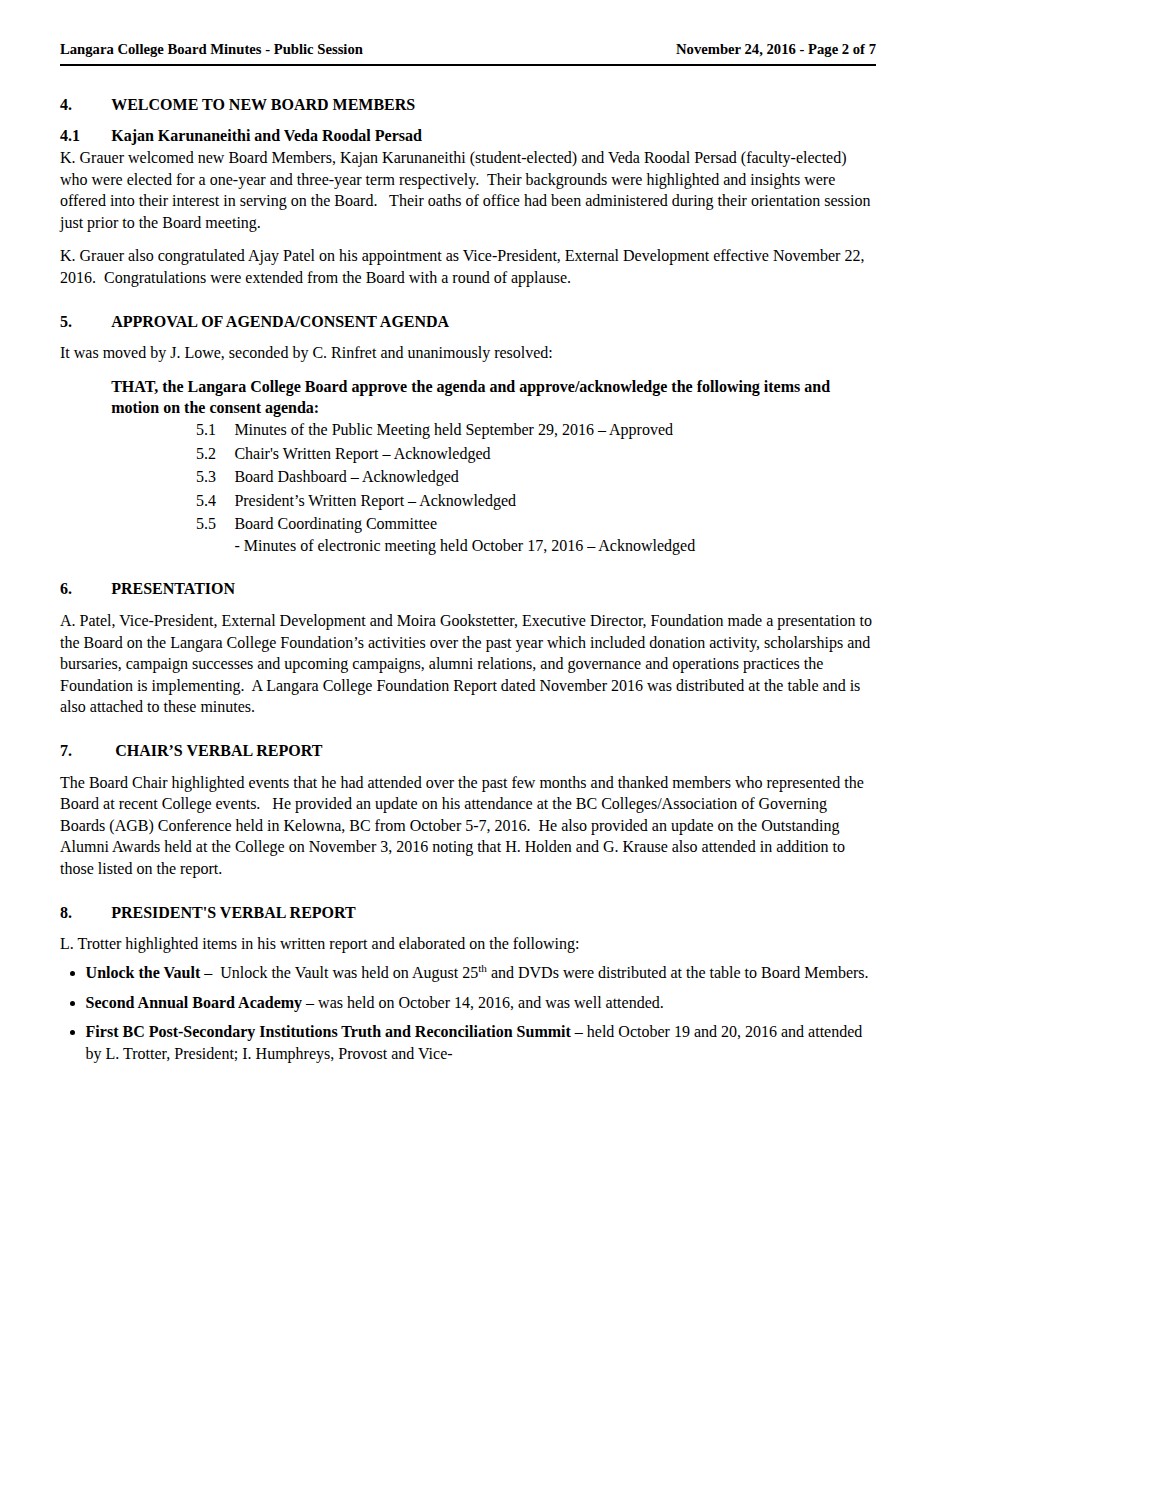Langara College Board Minutes - Public Session November 24, 2016 - Page 2 of 7
4. WELCOME TO NEW BOARD MEMBERS
4.1 Kajan Karunaneithi and Veda Roodal Persad
K. Grauer welcomed new Board Members, Kajan Karunaneithi (student-elected) and Veda Roodal Persad (faculty-elected) who were elected for a one-year and three-year term respectively. Their backgrounds were highlighted and insights were offered into their interest in serving on the Board. Their oaths of office had been administered during their orientation session just prior to the Board meeting.
K. Grauer also congratulated Ajay Patel on his appointment as Vice-President, External Development effective November 22, 2016. Congratulations were extended from the Board with a round of applause.
5. APPROVAL OF AGENDA/CONSENT AGENDA
It was moved by J. Lowe, seconded by C. Rinfret and unanimously resolved:
THAT, the Langara College Board approve the agenda and approve/acknowledge the following items and motion on the consent agenda:
5.1 Minutes of the Public Meeting held September 29, 2016 – Approved
5.2 Chair's Written Report – Acknowledged
5.3 Board Dashboard – Acknowledged
5.4 President’s Written Report – Acknowledged
5.5 Board Coordinating Committee
- Minutes of electronic meeting held October 17, 2016 – Acknowledged
6. PRESENTATION
A. Patel, Vice-President, External Development and Moira Gookstetter, Executive Director, Foundation made a presentation to the Board on the Langara College Foundation’s activities over the past year which included donation activity, scholarships and bursaries, campaign successes and upcoming campaigns, alumni relations, and governance and operations practices the Foundation is implementing. A Langara College Foundation Report dated November 2016 was distributed at the table and is also attached to these minutes.
7. CHAIR’S VERBAL REPORT
The Board Chair highlighted events that he had attended over the past few months and thanked members who represented the Board at recent College events. He provided an update on his attendance at the BC Colleges/Association of Governing Boards (AGB) Conference held in Kelowna, BC from October 5-7, 2016. He also provided an update on the Outstanding Alumni Awards held at the College on November 3, 2016 noting that H. Holden and G. Krause also attended in addition to those listed on the report.
8. PRESIDENT'S VERBAL REPORT
L. Trotter highlighted items in his written report and elaborated on the following:
Unlock the Vault – Unlock the Vault was held on August 25th and DVDs were distributed at the table to Board Members.
Second Annual Board Academy – was held on October 14, 2016, and was well attended.
First BC Post-Secondary Institutions Truth and Reconciliation Summit – held October 19 and 20, 2016 and attended by L. Trotter, President; I. Humphreys, Provost and Vice-